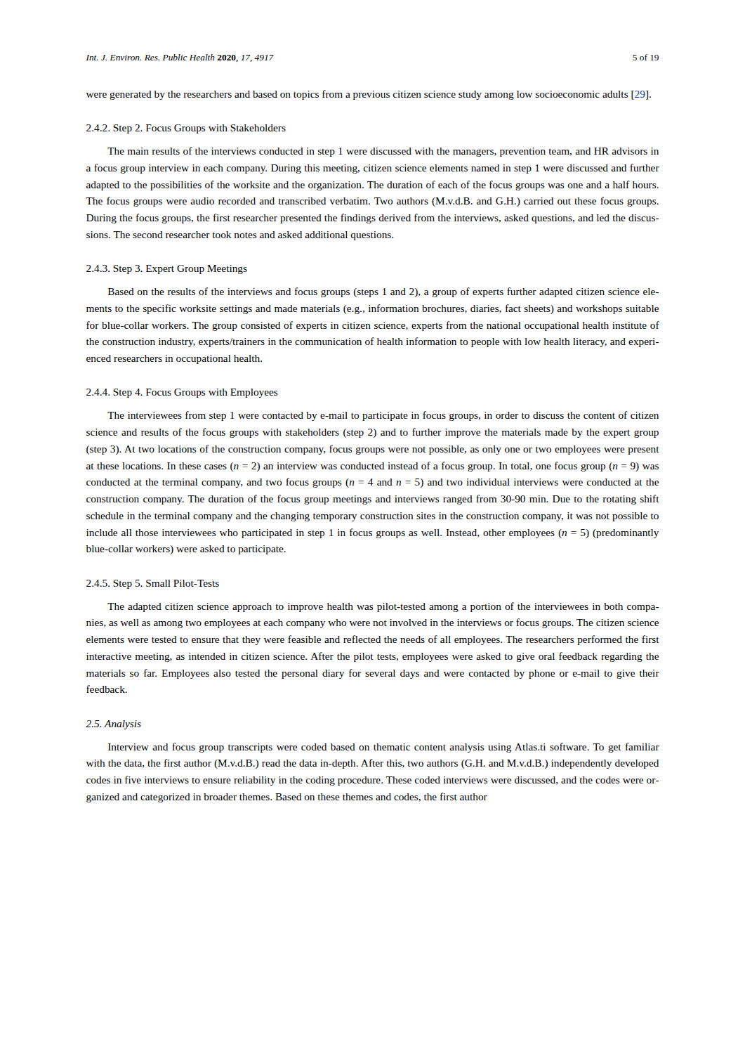Int. J. Environ. Res. Public Health 2020, 17, 4917 5 of 19
were generated by the researchers and based on topics from a previous citizen science study among low socioeconomic adults [29].
2.4.2. Step 2. Focus Groups with Stakeholders
The main results of the interviews conducted in step 1 were discussed with the managers, prevention team, and HR advisors in a focus group interview in each company. During this meeting, citizen science elements named in step 1 were discussed and further adapted to the possibilities of the worksite and the organization. The duration of each of the focus groups was one and a half hours. The focus groups were audio recorded and transcribed verbatim. Two authors (M.v.d.B. and G.H.) carried out these focus groups. During the focus groups, the first researcher presented the findings derived from the interviews, asked questions, and led the discussions. The second researcher took notes and asked additional questions.
2.4.3. Step 3. Expert Group Meetings
Based on the results of the interviews and focus groups (steps 1 and 2), a group of experts further adapted citizen science elements to the specific worksite settings and made materials (e.g., information brochures, diaries, fact sheets) and workshops suitable for blue-collar workers. The group consisted of experts in citizen science, experts from the national occupational health institute of the construction industry, experts/trainers in the communication of health information to people with low health literacy, and experienced researchers in occupational health.
2.4.4. Step 4. Focus Groups with Employees
The interviewees from step 1 were contacted by e-mail to participate in focus groups, in order to discuss the content of citizen science and results of the focus groups with stakeholders (step 2) and to further improve the materials made by the expert group (step 3). At two locations of the construction company, focus groups were not possible, as only one or two employees were present at these locations. In these cases (n = 2) an interview was conducted instead of a focus group. In total, one focus group (n = 9) was conducted at the terminal company, and two focus groups (n = 4 and n = 5) and two individual interviews were conducted at the construction company. The duration of the focus group meetings and interviews ranged from 30-90 min. Due to the rotating shift schedule in the terminal company and the changing temporary construction sites in the construction company, it was not possible to include all those interviewees who participated in step 1 in focus groups as well. Instead, other employees (n = 5) (predominantly blue-collar workers) were asked to participate.
2.4.5. Step 5. Small Pilot-Tests
The adapted citizen science approach to improve health was pilot-tested among a portion of the interviewees in both companies, as well as among two employees at each company who were not involved in the interviews or focus groups. The citizen science elements were tested to ensure that they were feasible and reflected the needs of all employees. The researchers performed the first interactive meeting, as intended in citizen science. After the pilot tests, employees were asked to give oral feedback regarding the materials so far. Employees also tested the personal diary for several days and were contacted by phone or e-mail to give their feedback.
2.5. Analysis
Interview and focus group transcripts were coded based on thematic content analysis using Atlas.ti software. To get familiar with the data, the first author (M.v.d.B.) read the data in-depth. After this, two authors (G.H. and M.v.d.B.) independently developed codes in five interviews to ensure reliability in the coding procedure. These coded interviews were discussed, and the codes were organized and categorized in broader themes. Based on these themes and codes, the first author